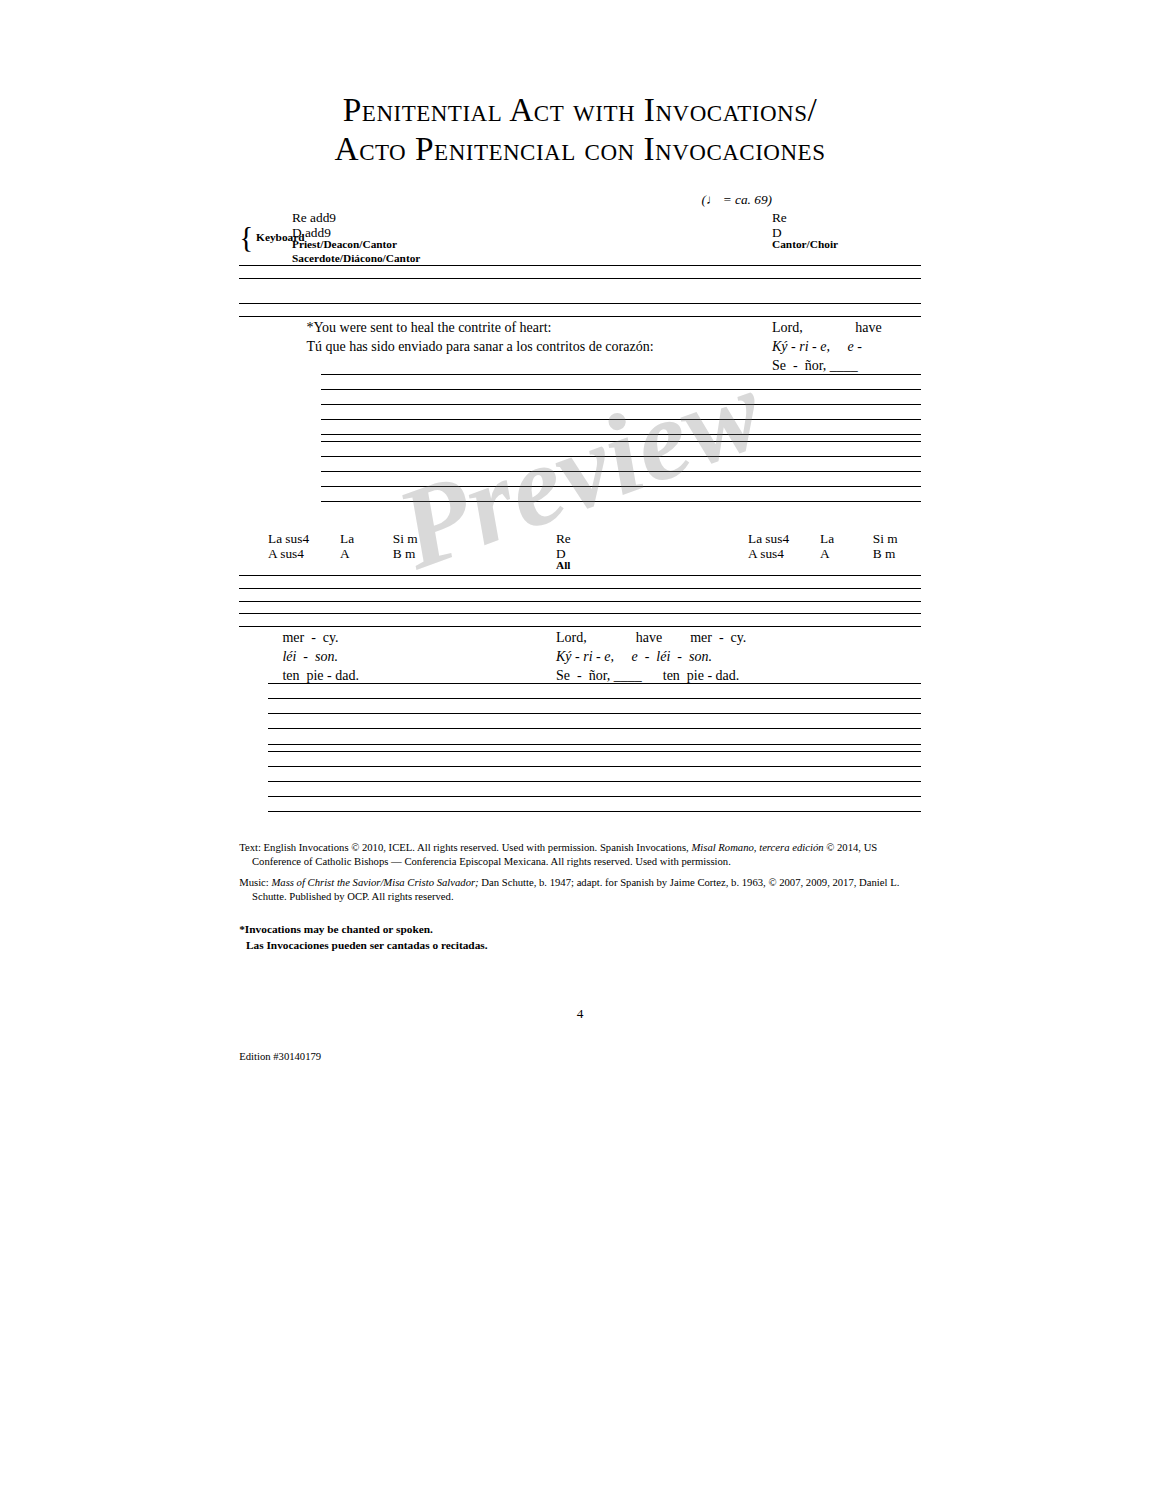Preview
Penitential Act with Invocations/
Acto Penitencial con Invocaciones
(♩ = ca. 69)
Re add9 D add9 Re D
Priest/Deacon/Cantor Sacerdote/Diácono/Cantor Cantor/Choir
*You were sent to heal the contrite of heart: Tú que has sido enviado para sanar a los contritos de corazón: Lord, have Ký - ri - e, e - Se - ñor, ____
{ Keyboard
La sus4 La Si m A sus4 A B m Re D La sus4 La Si m A sus4 A B m
All
mer - cy. léi - son. ten pie - dad. Lord, have mer - cy. Ký - ri - e, e - léi - son. Se - ñor, ____ ten pie - dad.
Text: English Invocations © 2010, ICEL. All rights reserved. Used with permission. Spanish Invocations, Misal Romano, tercera edición © 2014, US Conference of Catholic Bishops — Conferencia Episcopal Mexicana. All rights reserved. Used with permission.
Music: Mass of Christ the Savior/Misa Cristo Salvador; Dan Schutte, b. 1947; adapt. for Spanish by Jaime Cortez, b. 1963, © 2007, 2009, 2017, Daniel L. Schutte. Published by OCP. All rights reserved.
*Invocations may be chanted or spoken. Las Invocaciones pueden ser cantadas o recitadas.
4
Edition #30140179